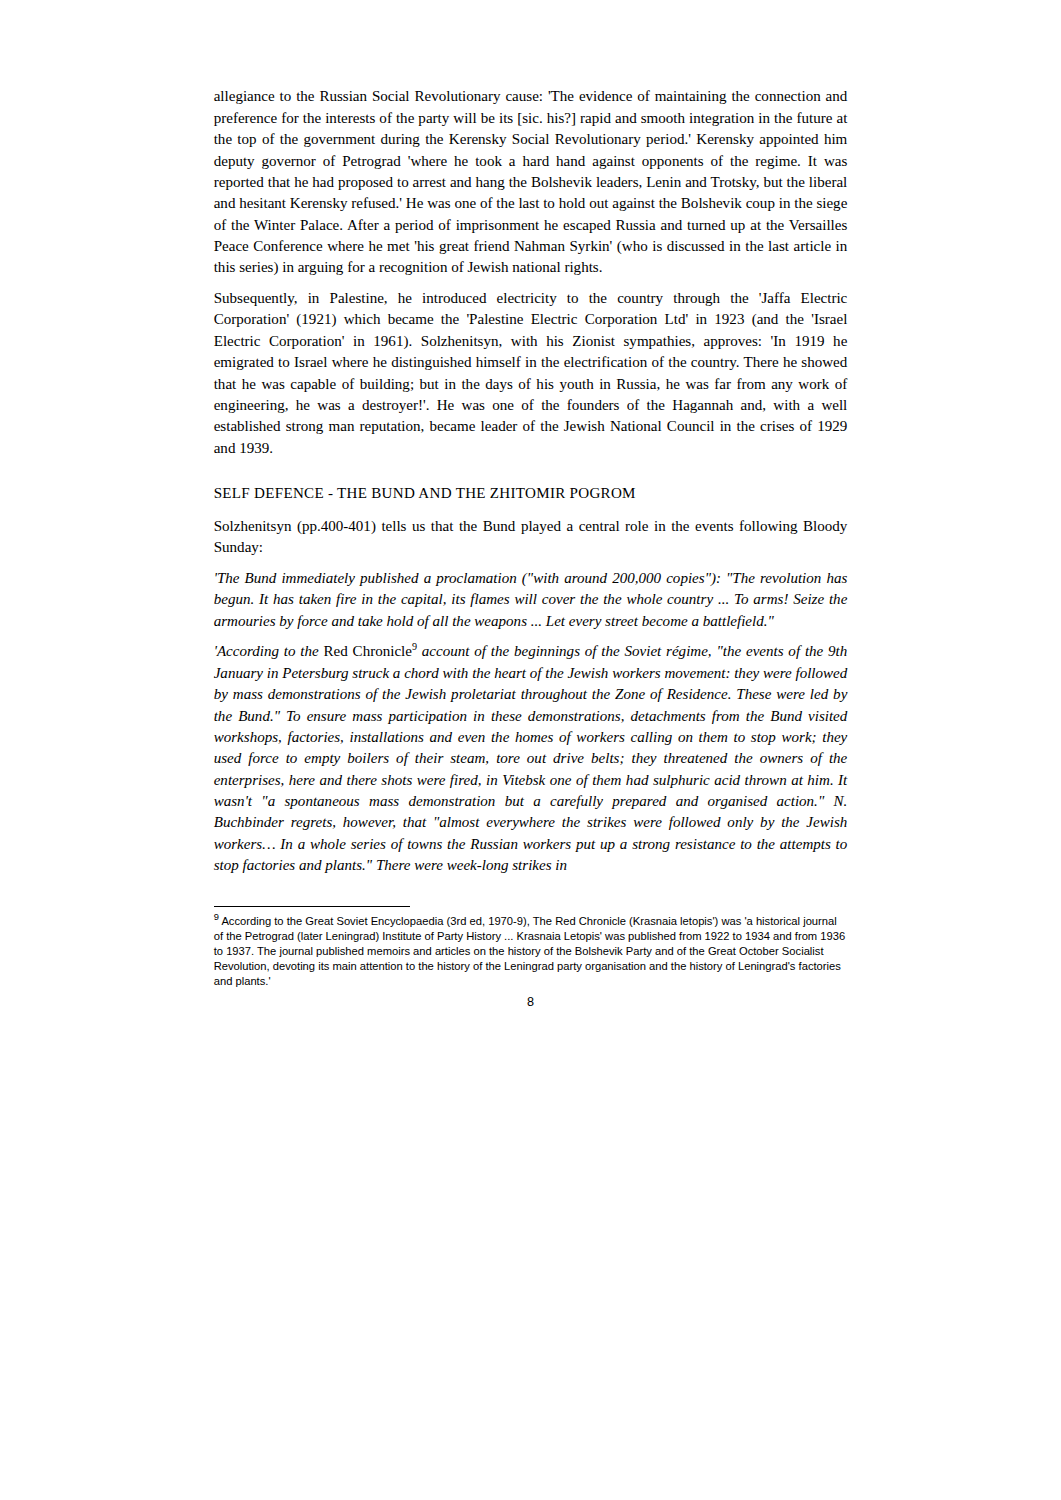allegiance to the Russian Social Revolutionary cause: 'The evidence of maintaining the connection and preference for the interests of the party will be its [sic. his?] rapid and smooth integration in the future at the top of the government during the Kerensky Social Revolutionary period.' Kerensky appointed him deputy governor of Petrograd 'where he took a hard hand against opponents of the regime. It was reported that he had proposed to arrest and hang the Bolshevik leaders, Lenin and Trotsky, but the liberal and hesitant Kerensky refused.' He was one of the last to hold out against the Bolshevik coup in the siege of the Winter Palace. After a period of imprisonment he escaped Russia and turned up at the Versailles Peace Conference where he met 'his great friend Nahman Syrkin' (who is discussed in the last article in this series) in arguing for a recognition of Jewish national rights.
Subsequently, in Palestine, he introduced electricity to the country through the 'Jaffa Electric Corporation' (1921) which became the 'Palestine Electric Corporation Ltd' in 1923 (and the 'Israel Electric Corporation' in 1961). Solzhenitsyn, with his Zionist sympathies, approves: 'In 1919 he emigrated to Israel where he distinguished himself in the electrification of the country. There he showed that he was capable of building; but in the days of his youth in Russia, he was far from any work of engineering, he was a destroyer!'. He was one of the founders of the Hagannah and, with a well established strong man reputation, became leader of the Jewish National Council in the crises of 1929 and 1939.
SELF DEFENCE - THE BUND AND THE ZHITOMIR POGROM
Solzhenitsyn (pp.400-401) tells us that the Bund played a central role in the events following Bloody Sunday:
'The Bund immediately published a proclamation ("with around 200,000 copies"): "The revolution has begun. It has taken fire in the capital, its flames will cover the the whole country ... To arms! Seize the armouries by force and take hold of all the weapons ... Let every street become a battlefield."
'According to the Red Chronicle9 account of the beginnings of the Soviet régime, "the events of the 9th January in Petersburg struck a chord with the heart of the Jewish workers movement: they were followed by mass demonstrations of the Jewish proletariat throughout the Zone of Residence. These were led by the Bund." To ensure mass participation in these demonstrations, detachments from the Bund visited workshops, factories, installations and even the homes of workers calling on them to stop work; they used force to empty boilers of their steam, tore out drive belts; they threatened the owners of the enterprises, here and there shots were fired, in Vitebsk one of them had sulphuric acid thrown at him. It wasn't "a spontaneous mass demonstration but a carefully prepared and organised action." N. Buchbinder regrets, however, that "almost everywhere the strikes were followed only by the Jewish workers… In a whole series of towns the Russian workers put up a strong resistance to the attempts to stop factories and plants." There were week-long strikes in
9 According to the Great Soviet Encyclopaedia (3rd ed, 1970-9), The Red Chronicle (Krasnaia letopis') was 'a historical journal of the Petrograd (later Leningrad) Institute of Party History ... Krasnaia Letopis' was published from 1922 to 1934 and from 1936 to 1937. The journal published memoirs and articles on the history of the Bolshevik Party and of the Great October Socialist Revolution, devoting its main attention to the history of the Leningrad party organisation and the history of Leningrad's factories and plants.'
8